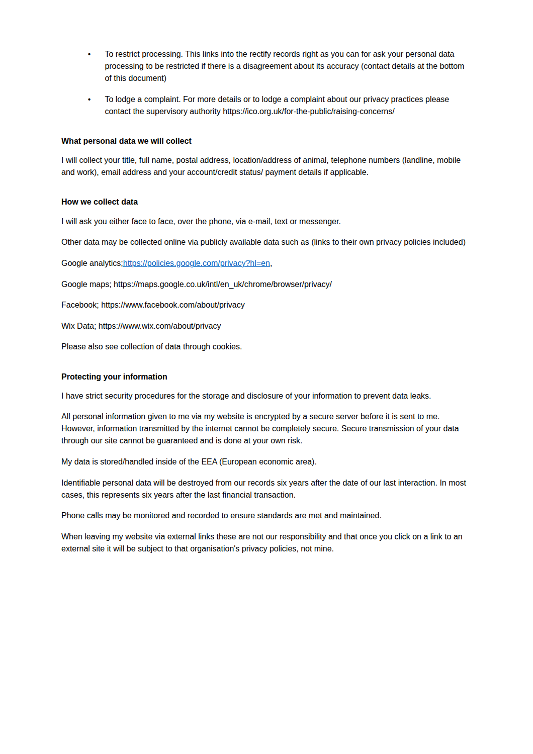To restrict processing. This links into the rectify records right as you can for ask your personal data processing to be restricted if there is a disagreement about its accuracy (contact details at the bottom of this document)
To lodge a complaint. For more details or to lodge a complaint about our privacy practices please contact the supervisory authority https://ico.org.uk/for-the-public/raising-concerns/
What personal data we will collect
I will collect your title, full name, postal address, location/address of animal, telephone numbers (landline, mobile and work), email address and your account/credit status/ payment details if applicable.
How we collect data
I will ask you either face to face, over the phone, via e-mail, text or messenger.
Other data may be collected online via publicly available data such as (links to their own privacy policies included)
Google analytics;https://policies.google.com/privacy?hl=en,
Google maps; https://maps.google.co.uk/intl/en_uk/chrome/browser/privacy/
Facebook; https://www.facebook.com/about/privacy
Wix Data; https://www.wix.com/about/privacy
Please also see collection of data through cookies.
Protecting your information
I have strict security procedures for the storage and disclosure of your information to prevent data leaks.
All personal information given to me via my website is encrypted by a secure server before it is sent to me. However, information transmitted by the internet cannot be completely secure. Secure transmission of your data through our site cannot be guaranteed and is done at your own risk.
My data is stored/handled inside of the EEA (European economic area).
Identifiable personal data will be destroyed from our records six years after the date of our last interaction. In most cases, this represents six years after the last financial transaction.
Phone calls may be monitored and recorded to ensure standards are met and maintained.
When leaving my website via external links these are not our responsibility and that once you click on a link to an external site it will be subject to that organisation's privacy policies, not mine.